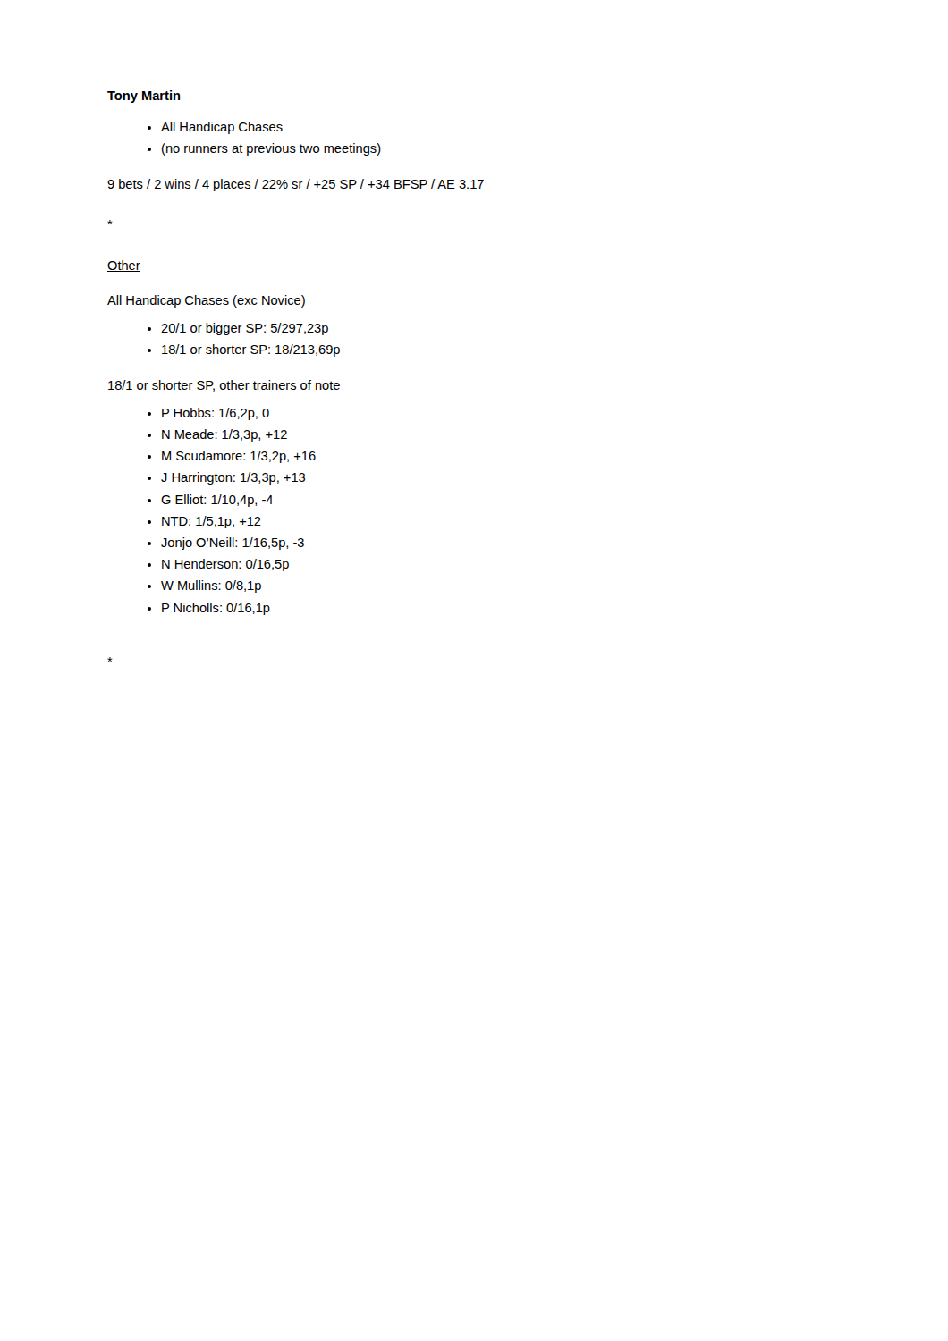Tony Martin
All Handicap Chases
(no runners at previous two meetings)
9 bets / 2 wins / 4 places / 22% sr / +25 SP / +34 BFSP / AE 3.17
*
Other
All Handicap Chases (exc Novice)
20/1 or bigger SP: 5/297,23p
18/1 or shorter SP: 18/213,69p
18/1 or shorter SP, other trainers of note
P Hobbs: 1/6,2p, 0
N Meade: 1/3,3p, +12
M Scudamore: 1/3,2p, +16
J Harrington: 1/3,3p, +13
G Elliot: 1/10,4p, -4
NTD: 1/5,1p, +12
Jonjo O’Neill: 1/16,5p, -3
N Henderson: 0/16,5p
W Mullins: 0/8,1p
P Nicholls: 0/16,1p
*